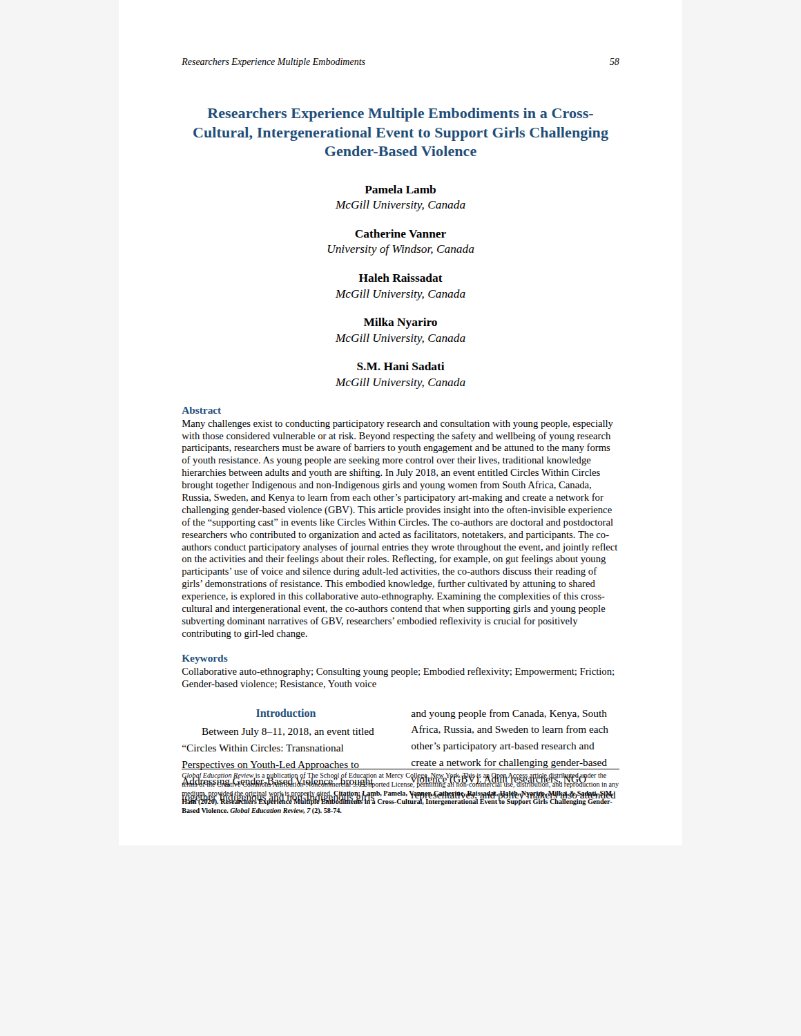Researchers Experience Multiple Embodiments 58
Researchers Experience Multiple Embodiments in a Cross-Cultural, Intergenerational Event to Support Girls Challenging Gender-Based Violence
Pamela Lamb
McGill University, Canada
Catherine Vanner
University of Windsor, Canada
Haleh Raissadat
McGill University, Canada
Milka Nyariro
McGill University, Canada
S.M. Hani Sadati
McGill University, Canada
Abstract
Many challenges exist to conducting participatory research and consultation with young people, especially with those considered vulnerable or at risk. Beyond respecting the safety and wellbeing of young research participants, researchers must be aware of barriers to youth engagement and be attuned to the many forms of youth resistance. As young people are seeking more control over their lives, traditional knowledge hierarchies between adults and youth are shifting. In July 2018, an event entitled Circles Within Circles brought together Indigenous and non-Indigenous girls and young women from South Africa, Canada, Russia, Sweden, and Kenya to learn from each other’s participatory art-making and create a network for challenging gender-based violence (GBV). This article provides insight into the often-invisible experience of the “supporting cast” in events like Circles Within Circles. The co-authors are doctoral and postdoctoral researchers who contributed to organization and acted as facilitators, notetakers, and participants. The co-authors conduct participatory analyses of journal entries they wrote throughout the event, and jointly reflect on the activities and their feelings about their roles. Reflecting, for example, on gut feelings about young participants’ use of voice and silence during adult-led activities, the co-authors discuss their reading of girls’ demonstrations of resistance. This embodied knowledge, further cultivated by attuning to shared experience, is explored in this collaborative auto-ethnography. Examining the complexities of this cross-cultural and intergenerational event, the co-authors contend that when supporting girls and young people subverting dominant narratives of GBV, researchers’ embodied reflexivity is crucial for positively contributing to girl-led change.
Keywords
Collaborative auto-ethnography; Consulting young people; Embodied reflexivity; Empowerment; Friction; Gender-based violence; Resistance, Youth voice
Introduction
Between July 8–11, 2018, an event titled “Circles Within Circles: Transnational Perspectives on Youth-Led Approaches to Addressing Gender-Based Violence” brought together Indigenous and non-Indigenous girls
and young people from Canada, Kenya, South Africa, Russia, and Sweden to learn from each other’s participatory art-based research and create a network for challenging gender-based violence (GBV). Adult researchers, NGO representatives, and policy makers also attended
Global Education Review is a publication of The School of Education at Mercy College, New York. This is an Open Access article distributed under the terms of the Creative Commons Attribution-Noncommercial 3.0 Unported License, permitting all non-commercial use, distribution, and reproduction in any medium, provided the original work is properly cited. Citation: Lamb, Pamela, Vanner, Catherine, Raissadat, Haleh, Nyariro, Milka, & Sadati, S.M. Hani (2020). Researchers Experience Multiple Embodiments in a Cross-Cultural, Intergenerational Event to Support Girls Challenging Gender-Based Violence. Global Education Review, 7 (2). 58-74.